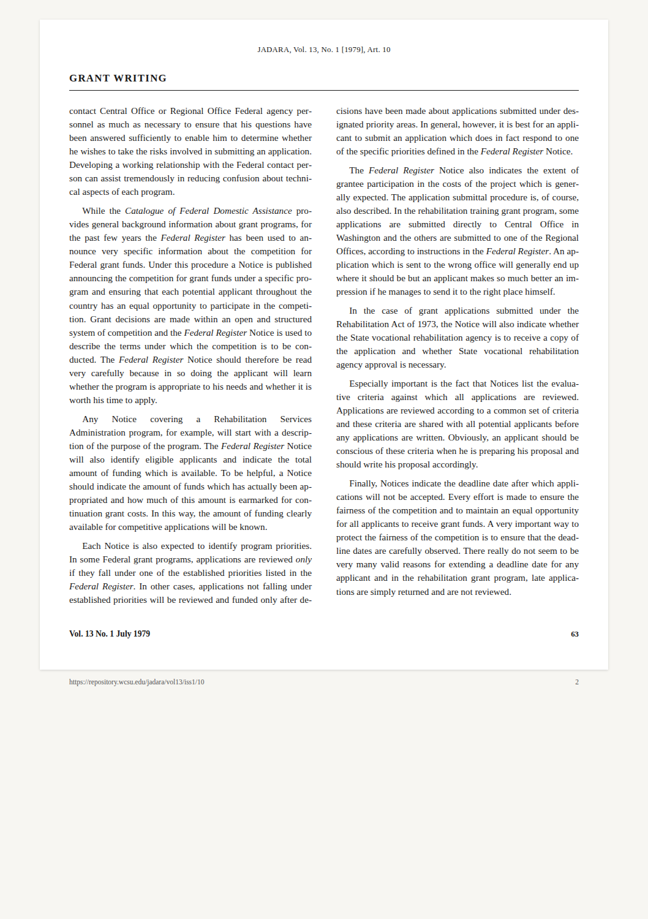JADARA, Vol. 13, No. 1 [1979], Art. 10
Grant Writing
contact Central Office or Regional Office Federal agency personnel as much as necessary to ensure that his questions have been answered sufficiently to enable him to determine whether he wishes to take the risks involved in submitting an application. Developing a working relationship with the Federal contact person can assist tremendously in reducing confusion about technical aspects of each program.
While the Catalogue of Federal Domestic Assistance provides general background information about grant programs, for the past few years the Federal Register has been used to announce very specific information about the competition for Federal grant funds. Under this procedure a Notice is published announcing the competition for grant funds under a specific program and ensuring that each potential applicant throughout the country has an equal opportunity to participate in the competition. Grant decisions are made within an open and structured system of competition and the Federal Register Notice is used to describe the terms under which the competition is to be conducted. The Federal Register Notice should therefore be read very carefully because in so doing the applicant will learn whether the program is appropriate to his needs and whether it is worth his time to apply.
Any Notice covering a Rehabilitation Services Administration program, for example, will start with a description of the purpose of the program. The Federal Register Notice will also identify eligible applicants and indicate the total amount of funding which is available. To be helpful, a Notice should indicate the amount of funds which has actually been appropriated and how much of this amount is earmarked for continuation grant costs. In this way, the amount of funding clearly available for competitive applications will be known.
Each Notice is also expected to identify program priorities. In some Federal grant programs, applications are reviewed only if they fall under one of the established priorities listed in the Federal Register. In other cases, applications not falling under established priorities will be reviewed and funded only after decisions have been made about applications submitted under designated priority areas. In general, however, it is best for an applicant to submit an application which does in fact respond to one of the specific priorities defined in the Federal Register Notice.
The Federal Register Notice also indicates the extent of grantee participation in the costs of the project which is generally expected. The application submittal procedure is, of course, also described. In the rehabilitation training grant program, some applications are submitted directly to Central Office in Washington and the others are submitted to one of the Regional Offices, according to instructions in the Federal Register. An application which is sent to the wrong office will generally end up where it should be but an applicant makes so much better an impression if he manages to send it to the right place himself.
In the case of grant applications submitted under the Rehabilitation Act of 1973, the Notice will also indicate whether the State vocational rehabilitation agency is to receive a copy of the application and whether State vocational rehabilitation agency approval is necessary.
Especially important is the fact that Notices list the evaluative criteria against which all applications are reviewed. Applications are reviewed according to a common set of criteria and these criteria are shared with all potential applicants before any applications are written. Obviously, an applicant should be conscious of these criteria when he is preparing his proposal and should write his proposal accordingly.
Finally, Notices indicate the deadline date after which applications will not be accepted. Every effort is made to ensure the fairness of the competition and to maintain an equal opportunity for all applicants to receive grant funds. A very important way to protect the fairness of the competition is to ensure that the deadline dates are carefully observed. There really do not seem to be very many valid reasons for extending a deadline date for any applicant and in the rehabilitation grant program, late applications are simply returned and are not reviewed.
Vol. 13 No. 1 July 1979 63
https://repository.wcsu.edu/jadara/vol13/iss1/10 2